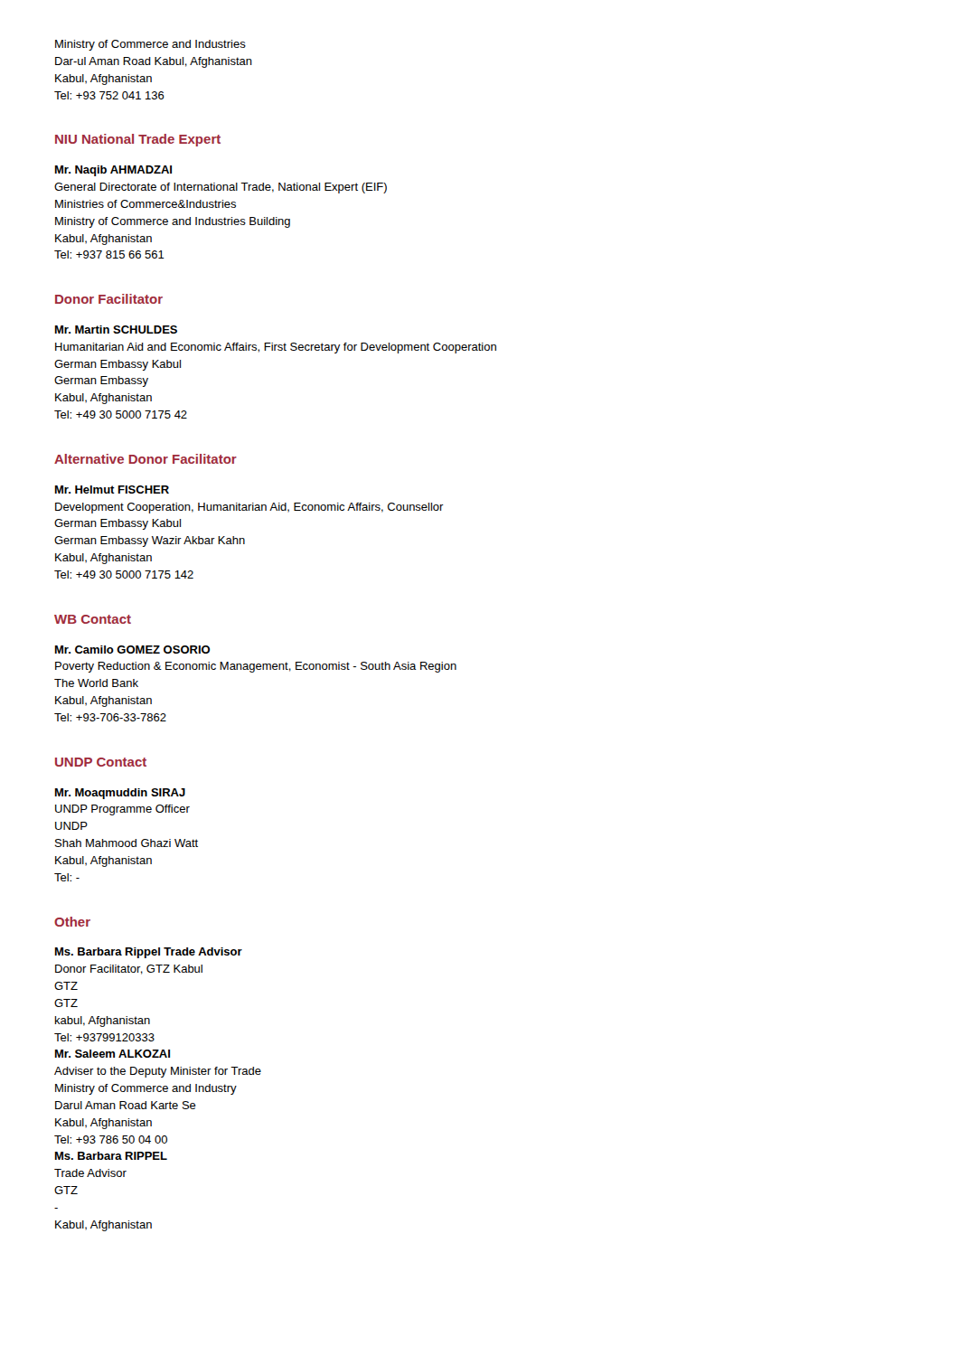Ministry of Commerce and Industries
Dar-ul Aman Road Kabul, Afghanistan
Kabul, Afghanistan
Tel: +93 752 041 136
NIU National Trade Expert
Mr. Naqib AHMADZAI
General Directorate of International Trade, National Expert (EIF)
Ministries of Commerce&Industries
Ministry of Commerce and Industries Building
Kabul, Afghanistan
Tel: +937 815 66 561
Donor Facilitator
Mr. Martin SCHULDES
Humanitarian Aid and Economic Affairs, First Secretary for Development Cooperation
German Embassy Kabul
German Embassy
Kabul, Afghanistan
Tel: +49 30 5000 7175 42
Alternative Donor Facilitator
Mr. Helmut FISCHER
Development Cooperation, Humanitarian Aid, Economic Affairs, Counsellor
German Embassy Kabul
German Embassy Wazir Akbar Kahn
Kabul, Afghanistan
Tel: +49 30 5000 7175 142
WB Contact
Mr. Camilo GOMEZ OSORIO
Poverty Reduction & Economic Management, Economist - South Asia Region
The World Bank
Kabul, Afghanistan
Tel: +93-706-33-7862
UNDP Contact
Mr. Moaqmuddin SIRAJ
UNDP Programme Officer
UNDP
Shah Mahmood Ghazi Watt
Kabul, Afghanistan
Tel: -
Other
Ms. Barbara Rippel Trade Advisor
Donor Facilitator, GTZ Kabul
GTZ
GTZ
kabul, Afghanistan
Tel: +93799120333
Mr. Saleem ALKOZAI
Adviser to the Deputy Minister for Trade
Ministry of Commerce and Industry
Darul Aman Road Karte Se
Kabul, Afghanistan
Tel: +93 786 50 04 00
Ms. Barbara RIPPEL
Trade Advisor
GTZ
-
Kabul, Afghanistan